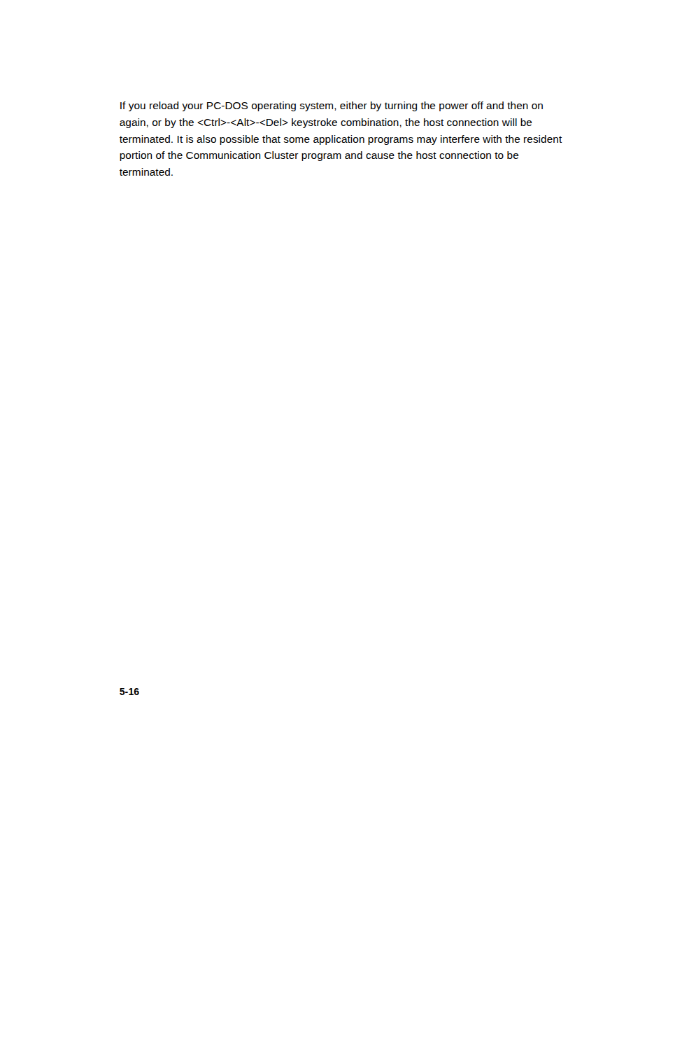If you reload your PC-DOS operating system, either by turning the power off and then on again, or by the <Ctrl>-<Alt>-<Del> keystroke combination, the host connection will be terminated. It is also possible that some application programs may interfere with the resident portion of the Communication Cluster program and cause the host connection to be terminated.
5-16